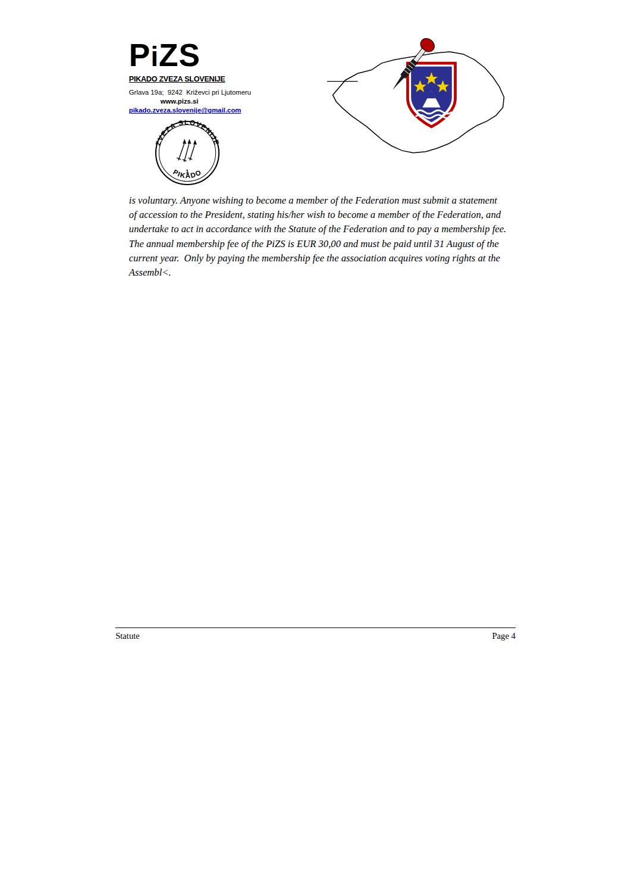Pi ZS
PIKADO ZVEZA SLOVENIJE
Grlava 19a; 9242 Križevci pri Ljutomeru www.pizs.si pikado.zveza.slovenije@gmail.com
ZVEZA SLOVENIJE PIKADO 1
is voluntary. Anyone wishing to become a member of the Federation must submit a statement of accession to the President, stating his/her wish to become a member of the Federation, and undertake to act in accordance with the Statute of the Federation and to pay a membership fee.
The annual membership fee of the PiZS is EUR 30,00 and must be paid until 31 August of the current year. Only by paying the membership fee the association acquires voting rights at the Assembl<.
Statute Page 4